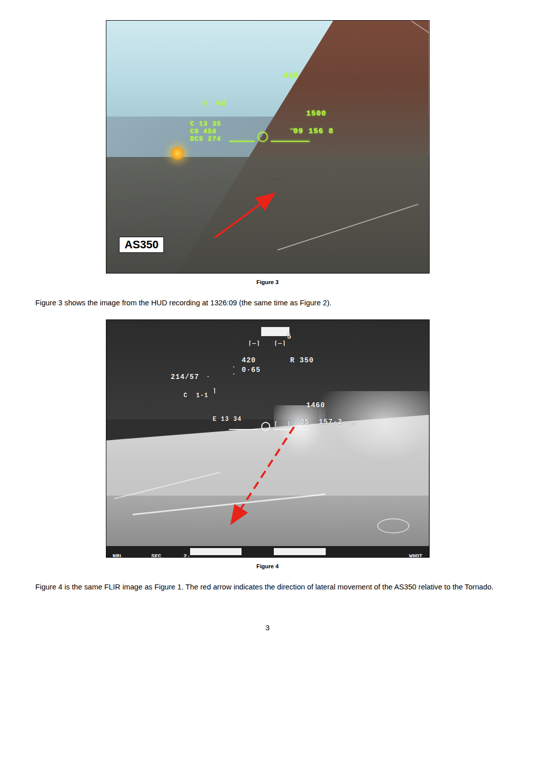415 1500 — 09 156 8 0 09 ⌈ C 13 35 C9 456 DCS 274
····
AS350
Figure 3
Figure 3 shows the image from the HUD recording at 1326:09 (the same time as Figure 2).
5 ⌈—⌉ ⌈—⌉ 420 0·65 R 350 214/57 · · · C 1-1 ⌉ E 13 34 1460 05 157·2 — ⌈ ⌉
▼
NRL SEC 2· WHOT
Figure 4
Figure 4 is the same FLIR image as Figure 1. The red arrow indicates the direction of lateral movement of the AS350 relative to the Tornado.
3